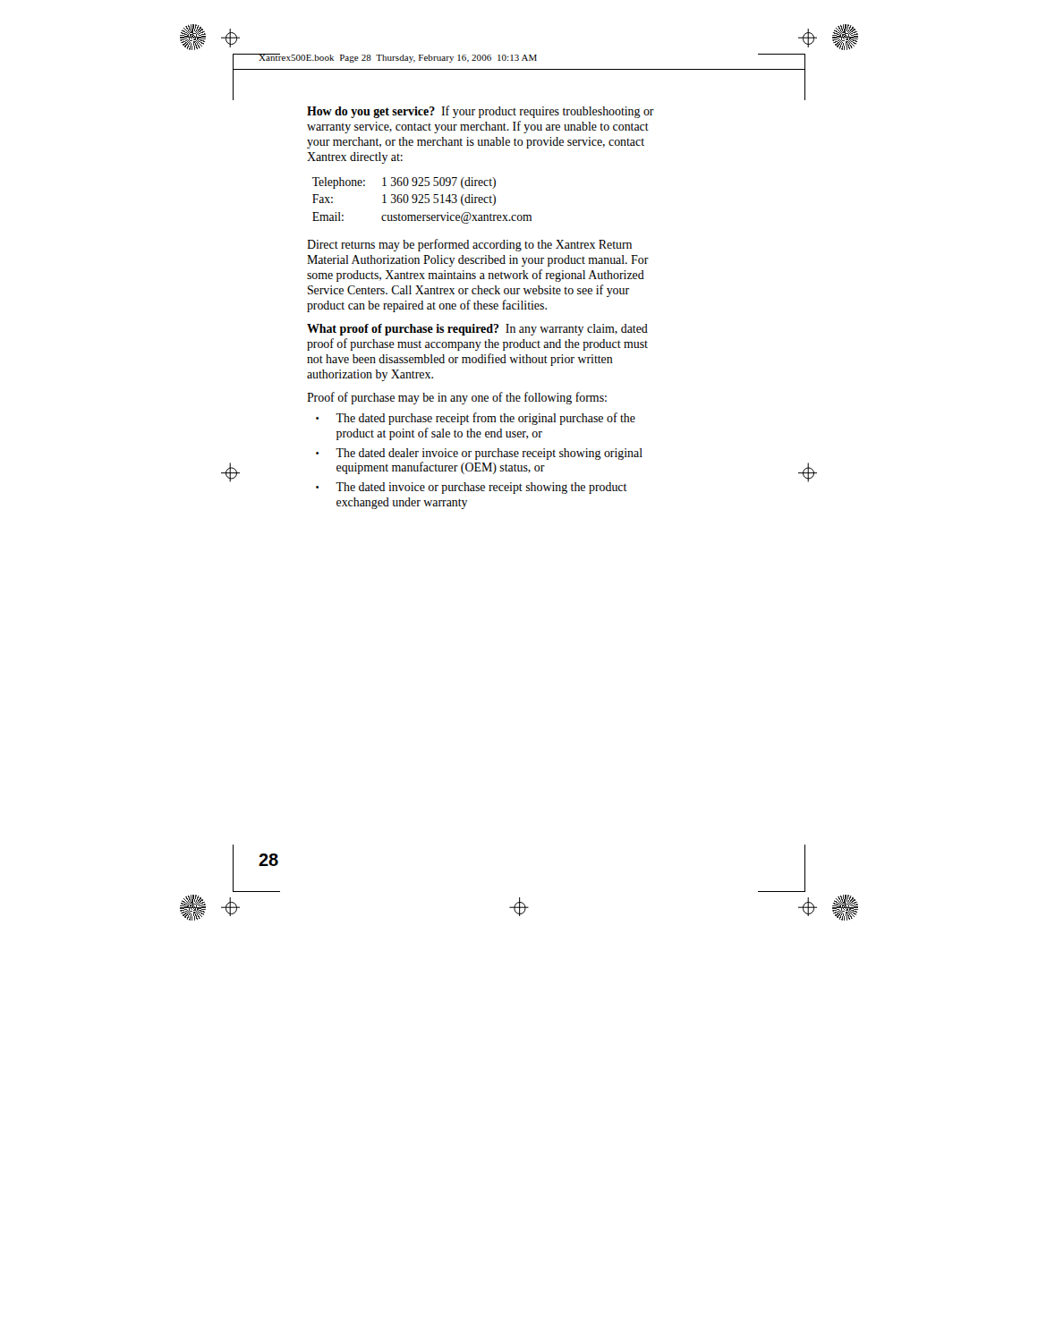Xantrex500E.book Page 28 Thursday, February 16, 2006 10:13 AM
How do you get service? If your product requires troubleshooting or warranty service, contact your merchant. If you are unable to contact your merchant, or the merchant is unable to provide service, contact Xantrex directly at:
| Telephone: | 1 360 925 5097 (direct) |
| Fax: | 1 360 925 5143 (direct) |
| Email: | customerservice@xantrex.com |
Direct returns may be performed according to the Xantrex Return Material Authorization Policy described in your product manual. For some products, Xantrex maintains a network of regional Authorized Service Centers. Call Xantrex or check our website to see if your product can be repaired at one of these facilities.
What proof of purchase is required? In any warranty claim, dated proof of purchase must accompany the product and the product must not have been disassembled or modified without prior written authorization by Xantrex.
Proof of purchase may be in any one of the following forms:
The dated purchase receipt from the original purchase of the product at point of sale to the end user, or
The dated dealer invoice or purchase receipt showing original equipment manufacturer (OEM) status, or
The dated invoice or purchase receipt showing the product exchanged under warranty
28